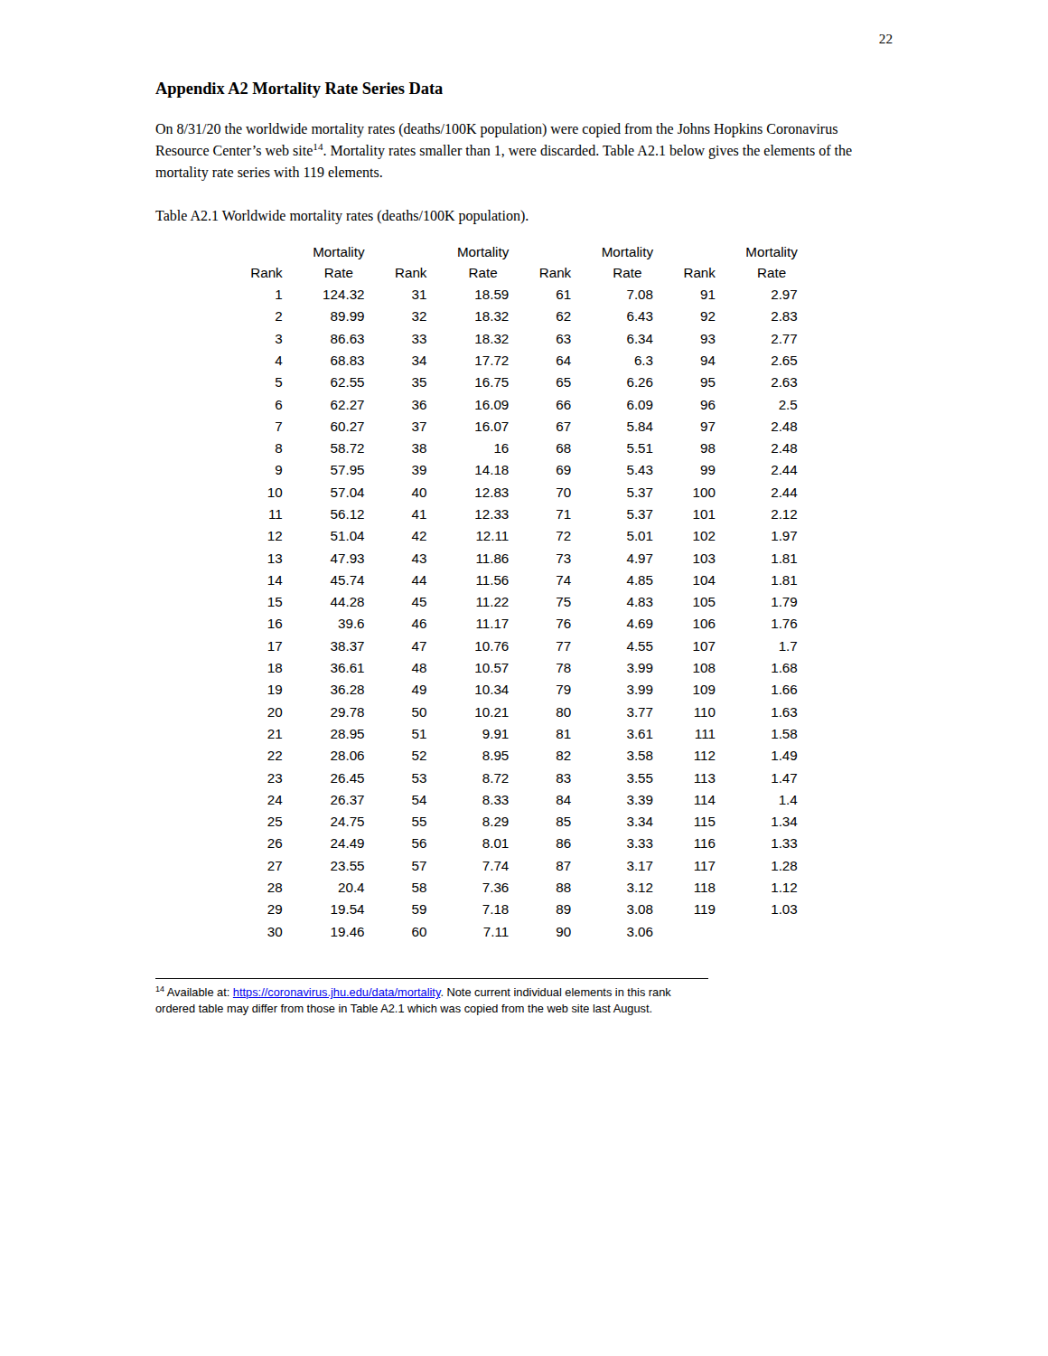22
Appendix A2 Mortality Rate Series Data
On 8/31/20 the worldwide mortality rates (deaths/100K population) were copied from the Johns Hopkins Coronavirus Resource Center’s web site14. Mortality rates smaller than 1, were discarded. Table A2.1 below gives the elements of the mortality rate series with 119 elements.
Table A2.1 Worldwide mortality rates (deaths/100K population).
| | Mortality | | Mortality | | Mortality | | Mortality |
| --- | --- | --- | --- | --- | --- | --- | --- |
| Rank | Rate | Rank | Rate | Rank | Rate | Rank | Rate |
| 1 | 124.32 | 31 | 18.59 | 61 | 7.08 | 91 | 2.97 |
| 2 | 89.99 | 32 | 18.32 | 62 | 6.43 | 92 | 2.83 |
| 3 | 86.63 | 33 | 18.32 | 63 | 6.34 | 93 | 2.77 |
| 4 | 68.83 | 34 | 17.72 | 64 | 6.3 | 94 | 2.65 |
| 5 | 62.55 | 35 | 16.75 | 65 | 6.26 | 95 | 2.63 |
| 6 | 62.27 | 36 | 16.09 | 66 | 6.09 | 96 | 2.5 |
| 7 | 60.27 | 37 | 16.07 | 67 | 5.84 | 97 | 2.48 |
| 8 | 58.72 | 38 | 16 | 68 | 5.51 | 98 | 2.48 |
| 9 | 57.95 | 39 | 14.18 | 69 | 5.43 | 99 | 2.44 |
| 10 | 57.04 | 40 | 12.83 | 70 | 5.37 | 100 | 2.44 |
| 11 | 56.12 | 41 | 12.33 | 71 | 5.37 | 101 | 2.12 |
| 12 | 51.04 | 42 | 12.11 | 72 | 5.01 | 102 | 1.97 |
| 13 | 47.93 | 43 | 11.86 | 73 | 4.97 | 103 | 1.81 |
| 14 | 45.74 | 44 | 11.56 | 74 | 4.85 | 104 | 1.81 |
| 15 | 44.28 | 45 | 11.22 | 75 | 4.83 | 105 | 1.79 |
| 16 | 39.6 | 46 | 11.17 | 76 | 4.69 | 106 | 1.76 |
| 17 | 38.37 | 47 | 10.76 | 77 | 4.55 | 107 | 1.7 |
| 18 | 36.61 | 48 | 10.57 | 78 | 3.99 | 108 | 1.68 |
| 19 | 36.28 | 49 | 10.34 | 79 | 3.99 | 109 | 1.66 |
| 20 | 29.78 | 50 | 10.21 | 80 | 3.77 | 110 | 1.63 |
| 21 | 28.95 | 51 | 9.91 | 81 | 3.61 | 111 | 1.58 |
| 22 | 28.06 | 52 | 8.95 | 82 | 3.58 | 112 | 1.49 |
| 23 | 26.45 | 53 | 8.72 | 83 | 3.55 | 113 | 1.47 |
| 24 | 26.37 | 54 | 8.33 | 84 | 3.39 | 114 | 1.4 |
| 25 | 24.75 | 55 | 8.29 | 85 | 3.34 | 115 | 1.34 |
| 26 | 24.49 | 56 | 8.01 | 86 | 3.33 | 116 | 1.33 |
| 27 | 23.55 | 57 | 7.74 | 87 | 3.17 | 117 | 1.28 |
| 28 | 20.4 | 58 | 7.36 | 88 | 3.12 | 118 | 1.12 |
| 29 | 19.54 | 59 | 7.18 | 89 | 3.08 | 119 | 1.03 |
| 30 | 19.46 | 60 | 7.11 | 90 | 3.06 | | |
14 Available at: https://coronavirus.jhu.edu/data/mortality. Note current individual elements in this rank ordered table may differ from those in Table A2.1 which was copied from the web site last August.